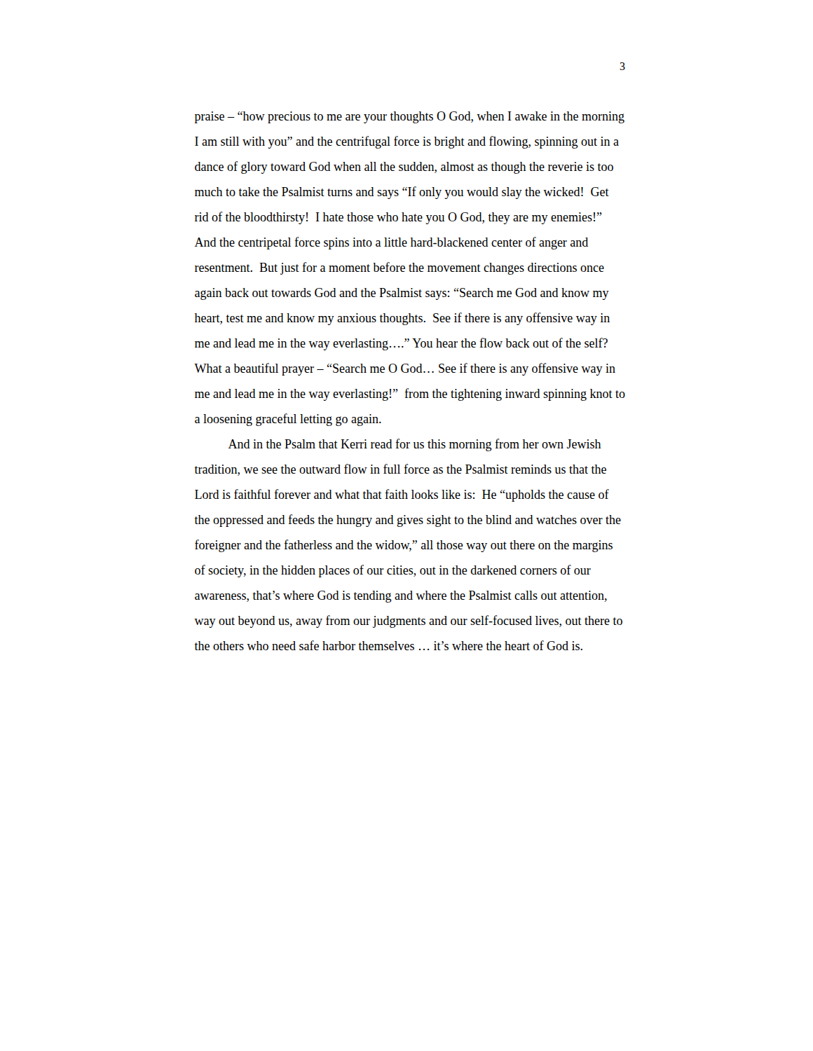3
praise – “how precious to me are your thoughts O God, when I awake in the morning I am still with you” and the centrifugal force is bright and flowing, spinning out in a dance of glory toward God when all the sudden, almost as though the reverie is too much to take the Psalmist turns and says “If only you would slay the wicked! Get rid of the bloodthirsty! I hate those who hate you O God, they are my enemies!” And the centripetal force spins into a little hard-blackened center of anger and resentment. But just for a moment before the movement changes directions once again back out towards God and the Psalmist says: “Search me God and know my heart, test me and know my anxious thoughts. See if there is any offensive way in me and lead me in the way everlasting….” You hear the flow back out of the self? What a beautiful prayer – “Search me O God… See if there is any offensive way in me and lead me in the way everlasting!” from the tightening inward spinning knot to a loosening graceful letting go again.
And in the Psalm that Kerri read for us this morning from her own Jewish tradition, we see the outward flow in full force as the Psalmist reminds us that the Lord is faithful forever and what that faith looks like is: He “upholds the cause of the oppressed and feeds the hungry and gives sight to the blind and watches over the foreigner and the fatherless and the widow,” all those way out there on the margins of society, in the hidden places of our cities, out in the darkened corners of our awareness, that’s where God is tending and where the Psalmist calls out attention, way out beyond us, away from our judgments and our self-focused lives, out there to the others who need safe harbor themselves … it’s where the heart of God is.